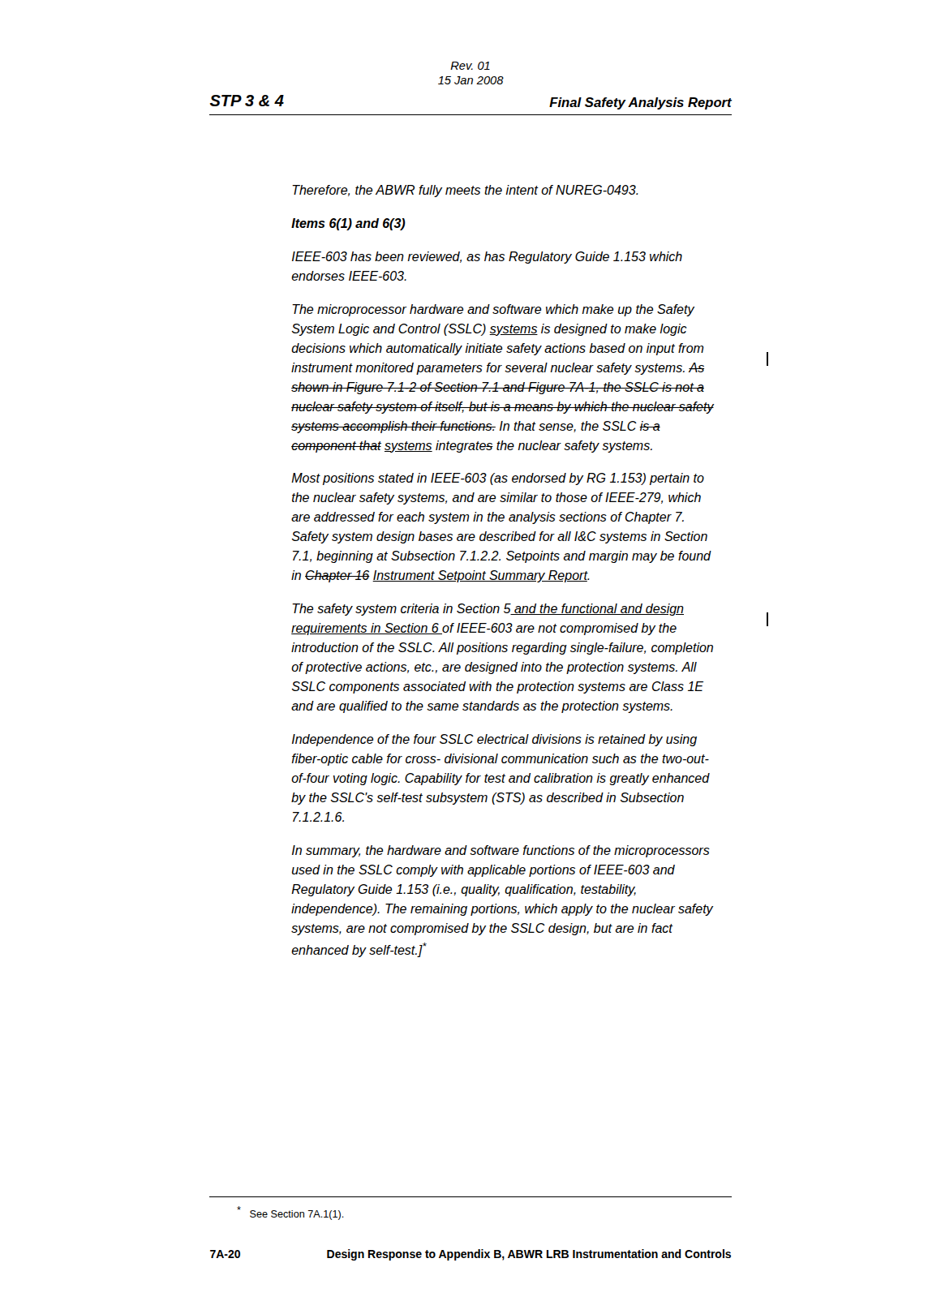Rev. 01
15 Jan 2008
STP 3 & 4
Final Safety Analysis Report
Therefore, the ABWR fully meets the intent of NUREG-0493.
Items 6(1) and 6(3)
IEEE-603 has been reviewed, as has Regulatory Guide 1.153 which endorses IEEE-603.
The microprocessor hardware and software which make up the Safety System Logic and Control (SSLC) systems is designed to make logic decisions which automatically initiate safety actions based on input from instrument monitored parameters for several nuclear safety systems. As shown in Figure 7.1-2 of Section 7.1 and Figure 7A-1, the SSLC is not a nuclear safety system of itself, but is a means by which the nuclear safety systems accomplish their functions. In that sense, the SSLC is a component that systems integrates the nuclear safety systems.
Most positions stated in IEEE-603 (as endorsed by RG 1.153) pertain to the nuclear safety systems, and are similar to those of IEEE-279, which are addressed for each system in the analysis sections of Chapter 7. Safety system design bases are described for all I&C systems in Section 7.1, beginning at Subsection 7.1.2.2. Setpoints and margin may be found in Chapter 16 Instrument Setpoint Summary Report.
The safety system criteria in Section 5 and the functional and design requirements in Section 6 of IEEE-603 are not compromised by the introduction of the SSLC. All positions regarding single-failure, completion of protective actions, etc., are designed into the protection systems. All SSLC components associated with the protection systems are Class 1E and are qualified to the same standards as the protection systems.
Independence of the four SSLC electrical divisions is retained by using fiber-optic cable for cross- divisional communication such as the two-out-of-four voting logic. Capability for test and calibration is greatly enhanced by the SSLC's self-test subsystem (STS) as described in Subsection 7.1.2.1.6.
In summary, the hardware and software functions of the microprocessors used in the SSLC comply with applicable portions of IEEE-603 and Regulatory Guide 1.153 (i.e., quality, qualification, testability, independence). The remaining portions, which apply to the nuclear safety systems, are not compromised by the SSLC design, but are in fact enhanced by self-test.]*
* See Section 7A.1(1).
7A-20
Design Response to Appendix B, ABWR LRB Instrumentation and Controls